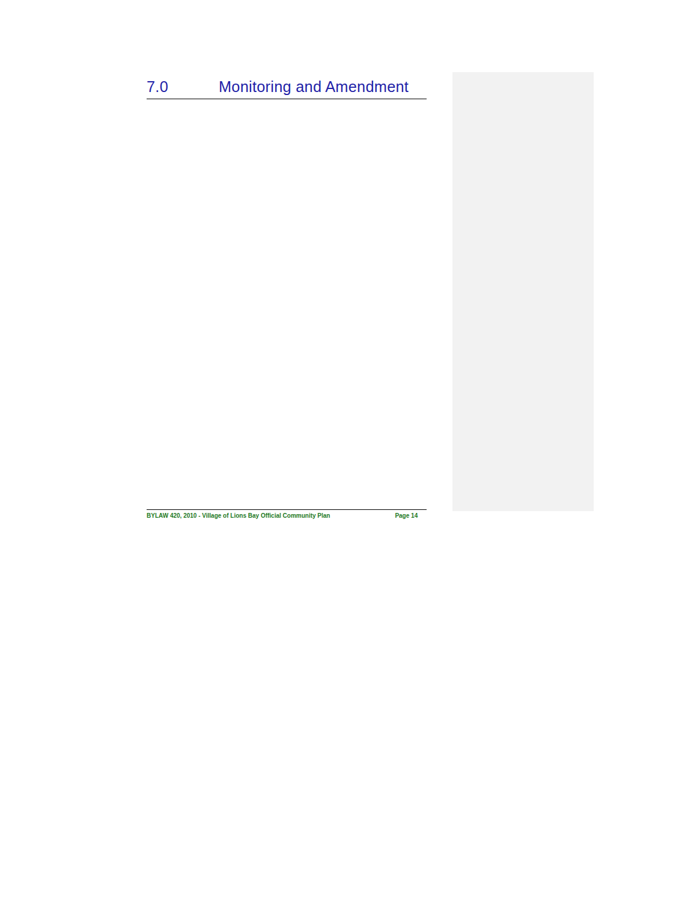7.0 Monitoring and Amendment
BYLAW 420, 2010 - Village of Lions Bay Official Community Plan Page 14